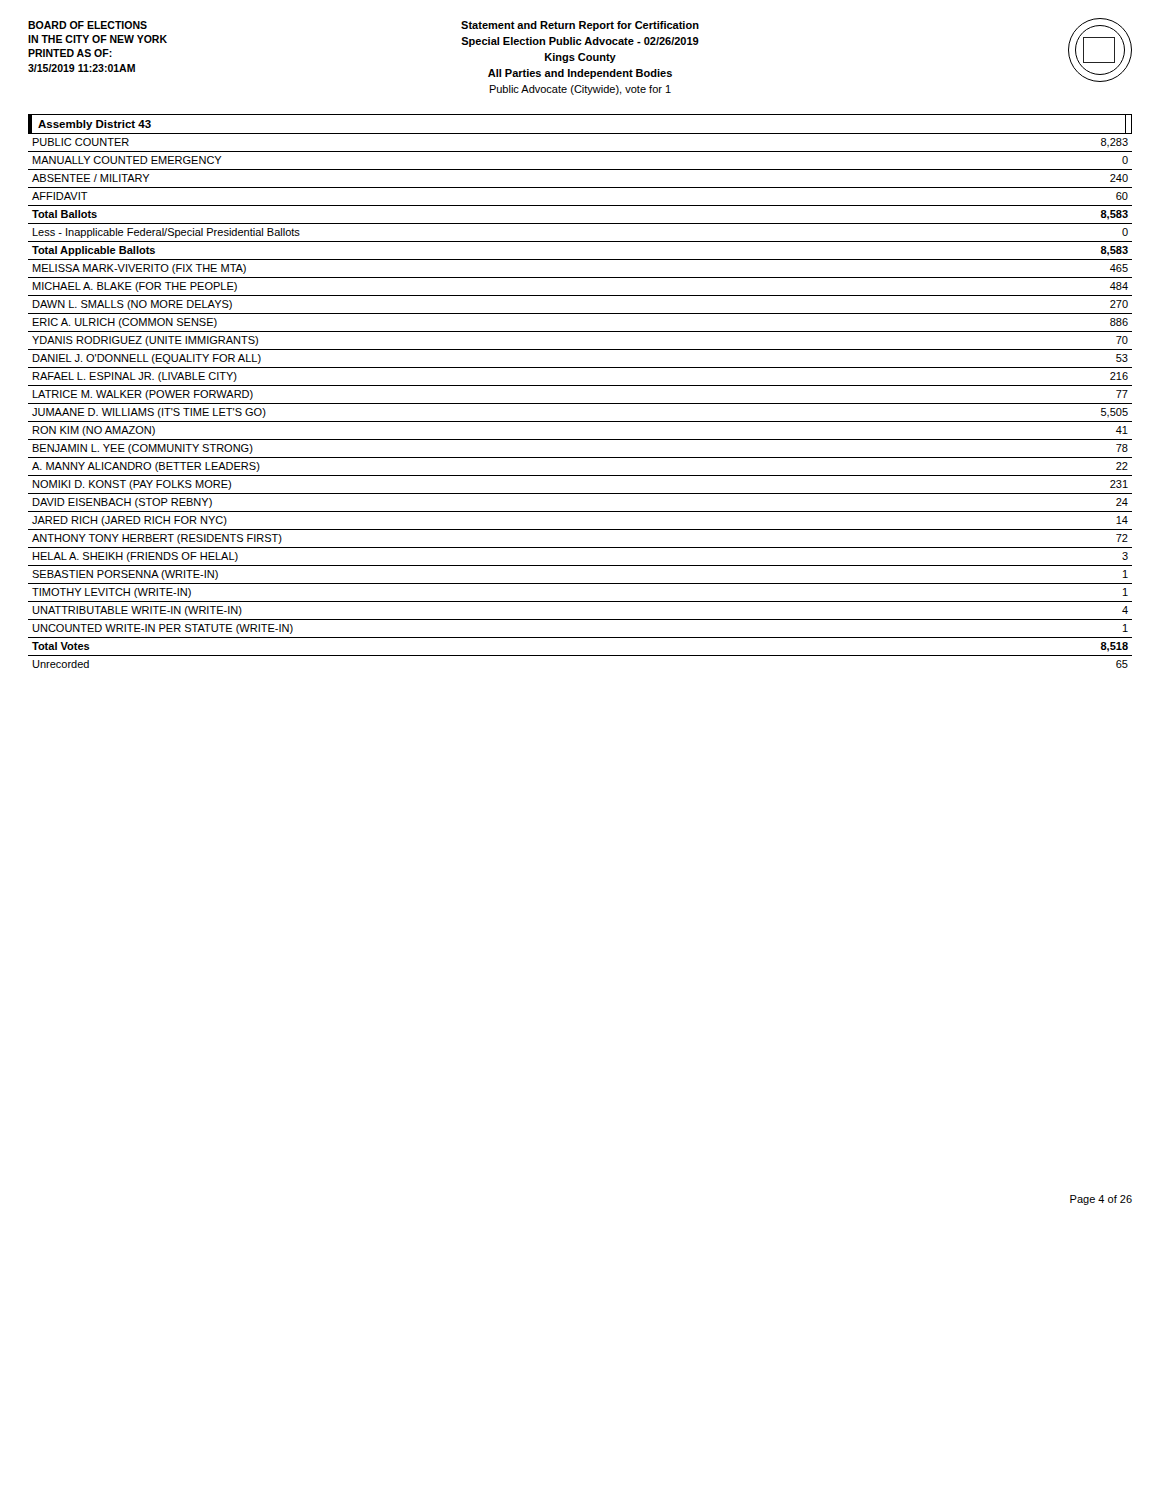BOARD OF ELECTIONS
IN THE CITY OF NEW YORK
PRINTED AS OF:
3/15/2019 11:23:01AM
Statement and Return Report for Certification
Special Election Public Advocate - 02/26/2019
Kings County
All Parties and Independent Bodies
Public Advocate (Citywide), vote for 1
Assembly District 43
| PUBLIC COUNTER | 8,283 |
| MANUALLY COUNTED EMERGENCY | 0 |
| ABSENTEE / MILITARY | 240 |
| AFFIDAVIT | 60 |
| Total Ballots | 8,583 |
| Less - Inapplicable Federal/Special Presidential Ballots | 0 |
| Total Applicable Ballots | 8,583 |
| MELISSA MARK-VIVERITO (FIX THE MTA) | 465 |
| MICHAEL A. BLAKE (FOR THE PEOPLE) | 484 |
| DAWN L. SMALLS (NO MORE DELAYS) | 270 |
| ERIC A. ULRICH (COMMON SENSE) | 886 |
| YDANIS RODRIGUEZ (UNITE IMMIGRANTS) | 70 |
| DANIEL J. O'DONNELL (EQUALITY FOR ALL) | 53 |
| RAFAEL L. ESPINAL JR. (LIVABLE CITY) | 216 |
| LATRICE M. WALKER (POWER FORWARD) | 77 |
| JUMAANE D. WILLIAMS (IT'S TIME LET'S GO) | 5,505 |
| RON KIM (NO AMAZON) | 41 |
| BENJAMIN L. YEE (COMMUNITY STRONG) | 78 |
| A. MANNY ALICANDRO (BETTER LEADERS) | 22 |
| NOMIKI D. KONST (PAY FOLKS MORE) | 231 |
| DAVID EISENBACH (STOP REBNY) | 24 |
| JARED RICH (JARED RICH FOR NYC) | 14 |
| ANTHONY TONY HERBERT (RESIDENTS FIRST) | 72 |
| HELAL A. SHEIKH (FRIENDS OF HELAL) | 3 |
| SEBASTIEN PORSENNA (WRITE-IN) | 1 |
| TIMOTHY LEVITCH (WRITE-IN) | 1 |
| UNATTRIBUTABLE WRITE-IN (WRITE-IN) | 4 |
| UNCOUNTED WRITE-IN PER STATUTE (WRITE-IN) | 1 |
| Total Votes | 8,518 |
| Unrecorded | 65 |
Page 4 of 26